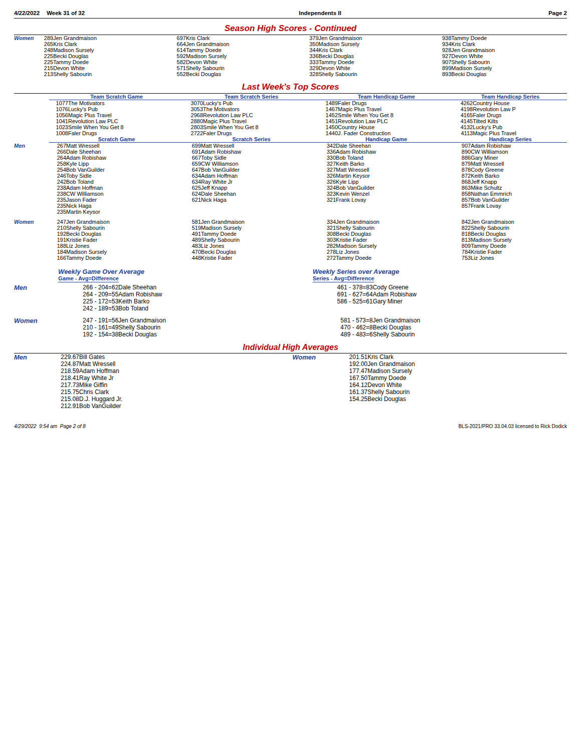4/22/2022 Week 31 of 32
Independents II
Page 2
Season High Scores - Continued
| Women | / 289 / Jen Grandmaison / / 265 / Kris Clark / / 248 / Madison Sursely / / 225 / Becki Douglas / / 225 / Tammy Doede / / 215 / Devon White / / 213 / Shelly Sabourin / | / 697 / Kris Clark / / 664 / Jen Grandmaison / / 614 / Tammy Doede / / 592 / Madison Sursely / / 582 / Devon White / / 571 / Shelly Sabourin / / 552 / Becki Douglas / | / 379 / Jen Grandmaison / / 350 / Madison Sursely / / 344 / Kris Clark / / 336 / Becki Douglas / / 333 / Tammy Doede / / 329 / Devon White / / 328 / Shelly Sabourin / | / 938 / Tammy Doede / / 934 / Kris Clark / / 928 / Jen Grandmaison / / 927 / Devon White / / 907 / Shelly Sabourin / / 899 / Madison Sursely / / 893 / Becki Douglas / |
Last Week's Top Scores
| | Team Scratch Game | Team Scratch Series | Team Handicap Game | Team Handicap Series |
| | / 1077 / The Motivators / / 1076 / Lucky's Pub / / 1056 / Magic Plus Travel / / 1041 / Revolution Law PLC / / 1023 / Smile When You Get 8 / / 1008 / Faler Drugs / | / 3070 / Lucky's Pub / / 3053 / The Motivators / / 2968 / Revolution Law PLC / / 2880 / Magic Plus Travel / / 2803 / Smile When You Get 8 / / 2722 / Faler Drugs / | / 1489 / Faler Drugs / / 1467 / Magic Plus Travel / / 1452 / Smile When You Get 8 / / 1451 / Revolution Law PLC / / 1450 / Country House / / 1440 / J. Fader Construction / | / 4262 / Country House / / 4198 / Revolution Law P / / 4165 / Faler Drugs / / 4145 / Tilted Kilts / / 4132 / Lucky's Pub / / 4113 / Magic Plus Travel / |
| | Scratch Game | Scratch Series | Handicap Game | Handicap Series |
| Men | / 267 / Matt Wressell / / 266 / Dale Sheehan / / 264 / Adam Robishaw / / 258 / Kyle Lipp / / 254 / Bob VanGuilder / / 246 / Toby Sidle / / 242 / Bob Toland / / 238 / Adam Hoffman / / 238 / CW Williamson / / 235 / Jason Fader / / 235 / Nick Haga / / 235 / Martin Keysor / | / 699 / Matt Wressell / / 691 / Adam Robishaw / / 667 / Toby Sidle / / 659 / CW Williamson / / 647 / Bob VanGuilder / / 634 / Adam Hoffman / / 634 / Ray White Jr / / 625 / Jeff Knapp / / 624 / Dale Sheehan / / 621 / Nick Haga / | / 342 / Dale Sheehan / / 336 / Adam Robishaw / / 330 / Bob Toland / / 327 / Keith Barko / / 327 / Matt Wressell / / 326 / Martin Keysor / / 326 / Kyle Lipp / / 324 / Bob VanGuilder / / 323 / Kevin Wenzel / / 321 / Frank Lovay / | / 907 / Adam Robishaw / / 890 / CW Williamson / / 886 / Gary Miner / / 879 / Matt Wressell / / 878 / Cody Greene / / 872 / Keith Barko / / 868 / Jeff Knapp / / 863 / Mike Schultz / / 858 / Nathan Emmrich / / 857 / Bob VanGuilder / / 857 / Frank Lovay / |
| Women | / 247 / Jen Grandmaison / / 210 / Shelly Sabourin / / 192 / Becki Douglas / / 191 / Kristie Fader / / 188 / Liz Jones / / 184 / Madison Sursely / / 166 / Tammy Doede / | / 581 / Jen Grandmaison / / 519 / Madison Sursely / / 491 / Tammy Doede / / 489 / Shelly Sabourin / / 483 / Liz Jones / / 470 / Becki Douglas / / 448 / Kristie Fader / | / 334 / Jen Grandmaison / / 321 / Shelly Sabourin / / 308 / Becki Douglas / / 303 / Kristie Fader / / 282 / Madison Sursely / / 278 / Liz Jones / / 272 / Tammy Doede / | / 842 / Jen Grandmaison / / 822 / Shelly Sabourin / / 818 / Becki Douglas / / 813 / Madison Sursely / / 809 / Tammy Doede / / 784 / Kristie Fader / / 753 / Liz Jones / |
| | Weekly Game Over Average Game - Avg=Difference | Weekly Series over Average Series - Avg=Difference |
| Men | / 266 - 204=62 / Dale Sheehan / / 264 - 209=55 / Adam Robishaw / / 225 - 172=53 / Keith Barko / / 242 - 189=53 / Bob Toland / | / 461 - 378=83 / Cody Greene / / 691 - 627=64 / Adam Robishaw / / 586 - 525=61 / Gary Miner / |
| Women | / 247 - 191=56 / Jen Grandmaison / / 210 - 161=49 / Shelly Sabourin / / 192 - 154=38 / Becki Douglas / | / 581 - 573=8 / Jen Grandmaison / / 470 - 462=8 / Becki Douglas / / 489 - 483=6 / Shelly Sabourin / |
Individual High Averages
| Men | / 229.67 / Bill Gates / / 224.87 / Matt Wressell / / 218.59 / Adam Hoffman / / 218.41 / Ray White Jr / / 217.73 / Mike Giffin / / 215.75 / Chris Clark / / 215.08 / D.J. Huggard Jr. / / 212.91 / Bob VanGuilder / | Women | / 201.51 / Kris Clark / / 192.00 / Jen Grandmaison / / 177.47 / Madison Sursely / / 167.50 / Tammy Doede / / 164.12 / Devon White / / 161.37 / Shelly Sabourin / / 154.25 / Becki Douglas / |
4/29/2022 9:54 am Page 2 of 8
BLS-2021/PRO 33.04.03 licensed to Rick Dodick